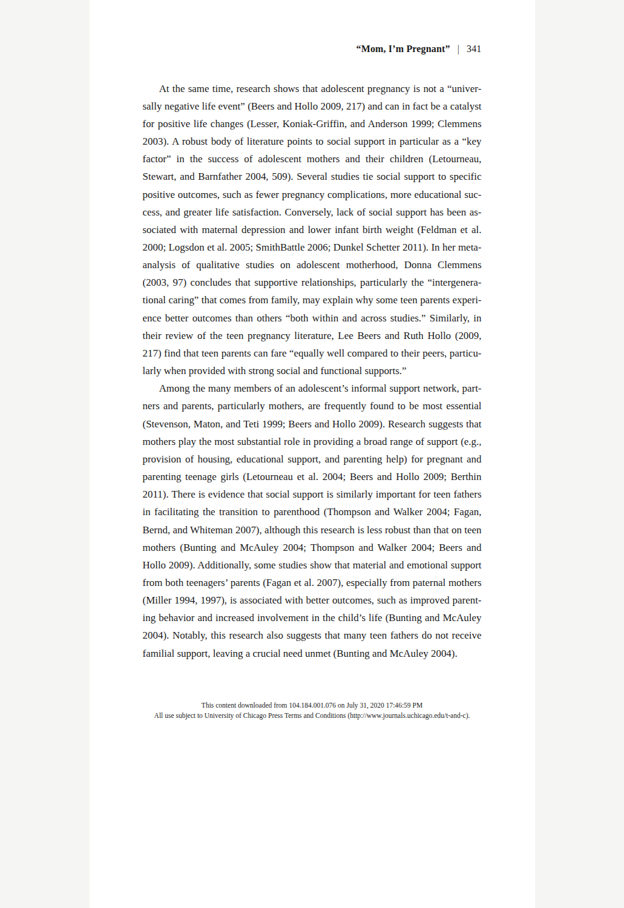“Mom, I’m Pregnant”|341
At the same time, research shows that adolescent pregnancy is not a “universally negative life event” (Beers and Hollo 2009, 217) and can in fact be a catalyst for positive life changes (Lesser, Koniak-Griffin, and Anderson 1999; Clemmens 2003). A robust body of literature points to social support in particular as a “key factor” in the success of adolescent mothers and their children (Letourneau, Stewart, and Barnfather 2004, 509). Several studies tie social support to specific positive outcomes, such as fewer pregnancy complications, more educational success, and greater life satisfaction. Conversely, lack of social support has been associated with maternal depression and lower infant birth weight (Feldman et al. 2000; Logsdon et al. 2005; SmithBattle 2006; Dunkel Schetter 2011). In her meta-analysis of qualitative studies on adolescent motherhood, Donna Clemmens (2003, 97) concludes that supportive relationships, particularly the “intergenerational caring” that comes from family, may explain why some teen parents experience better outcomes than others “both within and across studies.” Similarly, in their review of the teen pregnancy literature, Lee Beers and Ruth Hollo (2009, 217) find that teen parents can fare “equally well compared to their peers, particularly when provided with strong social and functional supports.”
Among the many members of an adolescent’s informal support network, partners and parents, particularly mothers, are frequently found to be most essential (Stevenson, Maton, and Teti 1999; Beers and Hollo 2009). Research suggests that mothers play the most substantial role in providing a broad range of support (e.g., provision of housing, educational support, and parenting help) for pregnant and parenting teenage girls (Letourneau et al. 2004; Beers and Hollo 2009; Berthin 2011). There is evidence that social support is similarly important for teen fathers in facilitating the transition to parenthood (Thompson and Walker 2004; Fagan, Bernd, and Whiteman 2007), although this research is less robust than that on teen mothers (Bunting and McAuley 2004; Thompson and Walker 2004; Beers and Hollo 2009). Additionally, some studies show that material and emotional support from both teenagers’ parents (Fagan et al. 2007), especially from paternal mothers (Miller 1994, 1997), is associated with better outcomes, such as improved parenting behavior and increased involvement in the child’s life (Bunting and McAuley 2004). Notably, this research also suggests that many teen fathers do not receive familial support, leaving a crucial need unmet (Bunting and McAuley 2004).
This content downloaded from 104.184.001.076 on July 31, 2020 17:46:59 PM
All use subject to University of Chicago Press Terms and Conditions (http://www.journals.uchicago.edu/t-and-c).